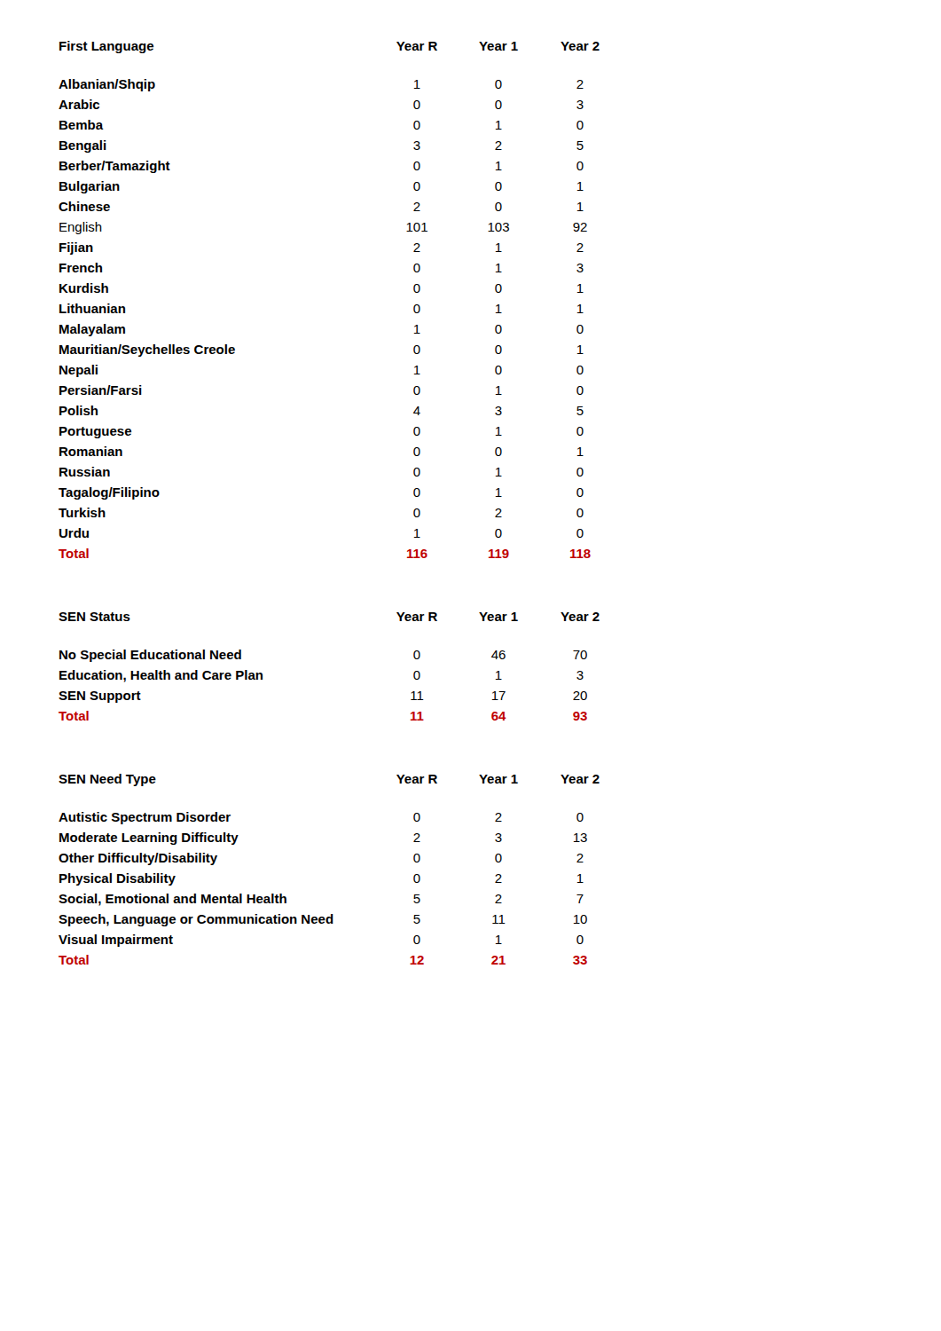| First Language | Year R | Year 1 | Year 2 |
| --- | --- | --- | --- |
| Albanian/Shqip | 1 | 0 | 2 |
| Arabic | 0 | 0 | 3 |
| Bemba | 0 | 1 | 0 |
| Bengali | 3 | 2 | 5 |
| Berber/Tamazight | 0 | 1 | 0 |
| Bulgarian | 0 | 0 | 1 |
| Chinese | 2 | 0 | 1 |
| English | 101 | 103 | 92 |
| Fijian | 2 | 1 | 2 |
| French | 0 | 1 | 3 |
| Kurdish | 0 | 0 | 1 |
| Lithuanian | 0 | 1 | 1 |
| Malayalam | 1 | 0 | 0 |
| Mauritian/Seychelles Creole | 0 | 0 | 1 |
| Nepali | 1 | 0 | 0 |
| Persian/Farsi | 0 | 1 | 0 |
| Polish | 4 | 3 | 5 |
| Portuguese | 0 | 1 | 0 |
| Romanian | 0 | 0 | 1 |
| Russian | 0 | 1 | 0 |
| Tagalog/Filipino | 0 | 1 | 0 |
| Turkish | 0 | 2 | 0 |
| Urdu | 1 | 0 | 0 |
| Total | 116 | 119 | 118 |
| SEN Status | Year R | Year 1 | Year 2 |
| --- | --- | --- | --- |
| No Special Educational Need | 0 | 46 | 70 |
| Education, Health and Care Plan | 0 | 1 | 3 |
| SEN Support | 11 | 17 | 20 |
| Total | 11 | 64 | 93 |
| SEN Need Type | Year R | Year 1 | Year 2 |
| --- | --- | --- | --- |
| Autistic Spectrum Disorder | 0 | 2 | 0 |
| Moderate Learning Difficulty | 2 | 3 | 13 |
| Other Difficulty/Disability | 0 | 0 | 2 |
| Physical Disability | 0 | 2 | 1 |
| Social, Emotional and Mental Health | 5 | 2 | 7 |
| Speech, Language or Communication Need | 5 | 11 | 10 |
| Visual Impairment | 0 | 1 | 0 |
| Total | 12 | 21 | 33 |